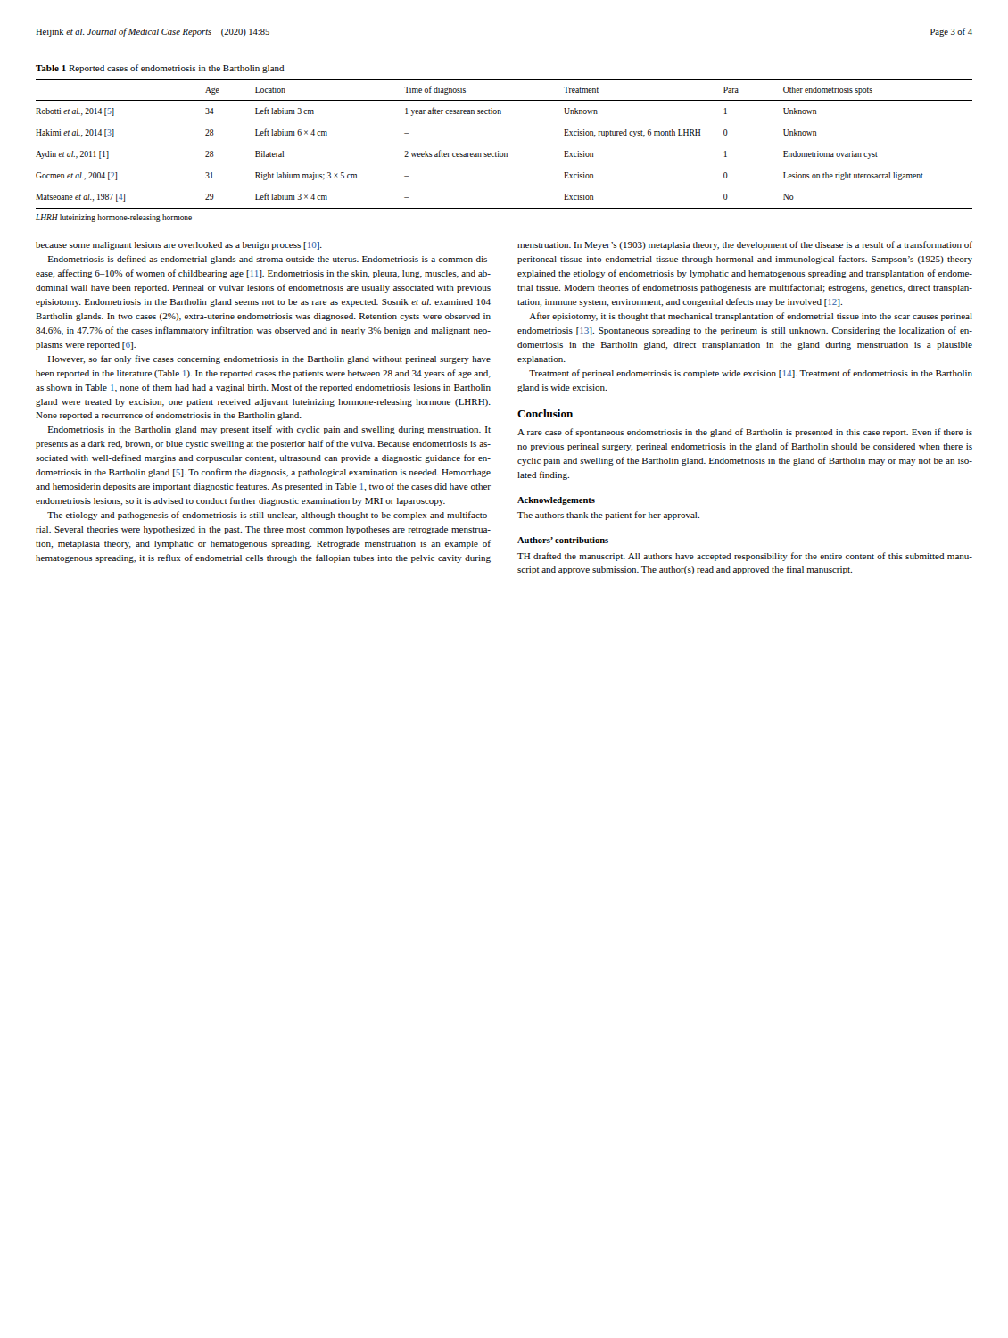Heijink et al. Journal of Medical Case Reports (2020) 14:85
Page 3 of 4
Table 1 Reported cases of endometriosis in the Bartholin gland
| | Age | Location | Time of diagnosis | Treatment | Para | Other endometriosis spots |
| --- | --- | --- | --- | --- | --- | --- |
| Robotti et al. , 2014 [ 5 ] | 34 | Left labium 3 cm | 1 year after cesarean section | Unknown | 1 | Unknown |
| Hakimi et al. , 2014 [ 3 ] | 28 | Left labium 6 × 4 cm | – | Excision, ruptured cyst, 6 month LHRH | 0 | Unknown |
| Aydin et al. , 2011 [1] | 28 | Bilateral | 2 weeks after cesarean section | Excision | 1 | Endometrioma ovarian cyst |
| Gocmen et al. , 2004 [ 2 ] | 31 | Right labium majus; 3 × 5 cm | – | Excision | 0 | Lesions on the right uterosacral ligament |
| Matseoane et al. , 1987 [ 4 ] | 29 | Left labium 3 × 4 cm | – | Excision | 0 | No |
LHRH luteinizing hormone-releasing hormone
because some malignant lesions are overlooked as a benign process [10].
Endometriosis is defined as endometrial glands and stroma outside the uterus. Endometriosis is a common disease, affecting 6–10% of women of childbearing age [11]. Endometriosis in the skin, pleura, lung, muscles, and abdominal wall have been reported. Perineal or vulvar lesions of endometriosis are usually associated with previous episiotomy. Endometriosis in the Bartholin gland seems not to be as rare as expected. Sosnik et al. examined 104 Bartholin glands. In two cases (2%), extra-uterine endometriosis was diagnosed. Retention cysts were observed in 84.6%, in 47.7% of the cases inflammatory infiltration was observed and in nearly 3% benign and malignant neoplasms were reported [6].
However, so far only five cases concerning endometriosis in the Bartholin gland without perineal surgery have been reported in the literature (Table 1). In the reported cases the patients were between 28 and 34 years of age and, as shown in Table 1, none of them had had a vaginal birth. Most of the reported endometriosis lesions in Bartholin gland were treated by excision, one patient received adjuvant luteinizing hormone-releasing hormone (LHRH). None reported a recurrence of endometriosis in the Bartholin gland.
Endometriosis in the Bartholin gland may present itself with cyclic pain and swelling during menstruation. It presents as a dark red, brown, or blue cystic swelling at the posterior half of the vulva. Because endometriosis is associated with well-defined margins and corpuscular content, ultrasound can provide a diagnostic guidance for endometriosis in the Bartholin gland [5]. To confirm the diagnosis, a pathological examination is needed. Hemorrhage and hemosiderin deposits are important diagnostic features. As presented in Table 1, two of the cases did have other endometriosis lesions, so it is advised to conduct further diagnostic examination by MRI or laparoscopy.
The etiology and pathogenesis of endometriosis is still unclear, although thought to be complex and multifactorial. Several theories were hypothesized in the past. The three most common hypotheses are retrograde menstruation, metaplasia theory, and lymphatic or hematogenous spreading. Retrograde menstruation is an example of hematogenous spreading, it is reflux of endometrial cells through the fallopian tubes into the pelvic cavity during menstruation. In Meyer’s (1903) metaplasia theory, the development of the disease is a result of a transformation of peritoneal tissue into endometrial tissue through hormonal and immunological factors. Sampson’s (1925) theory explained the etiology of endometriosis by lymphatic and hematogenous spreading and transplantation of endometrial tissue. Modern theories of endometriosis pathogenesis are multifactorial; estrogens, genetics, direct transplantation, immune system, environment, and congenital defects may be involved [12].
After episiotomy, it is thought that mechanical transplantation of endometrial tissue into the scar causes perineal endometriosis [13]. Spontaneous spreading to the perineum is still unknown. Considering the localization of endometriosis in the Bartholin gland, direct transplantation in the gland during menstruation is a plausible explanation.
Treatment of perineal endometriosis is complete wide excision [14]. Treatment of endometriosis in the Bartholin gland is wide excision.
Conclusion
A rare case of spontaneous endometriosis in the gland of Bartholin is presented in this case report. Even if there is no previous perineal surgery, perineal endometriosis in the gland of Bartholin should be considered when there is cyclic pain and swelling of the Bartholin gland. Endometriosis in the gland of Bartholin may or may not be an isolated finding.
Acknowledgements
The authors thank the patient for her approval.
Authors’ contributions
TH drafted the manuscript. All authors have accepted responsibility for the entire content of this submitted manuscript and approve submission. The author(s) read and approved the final manuscript.